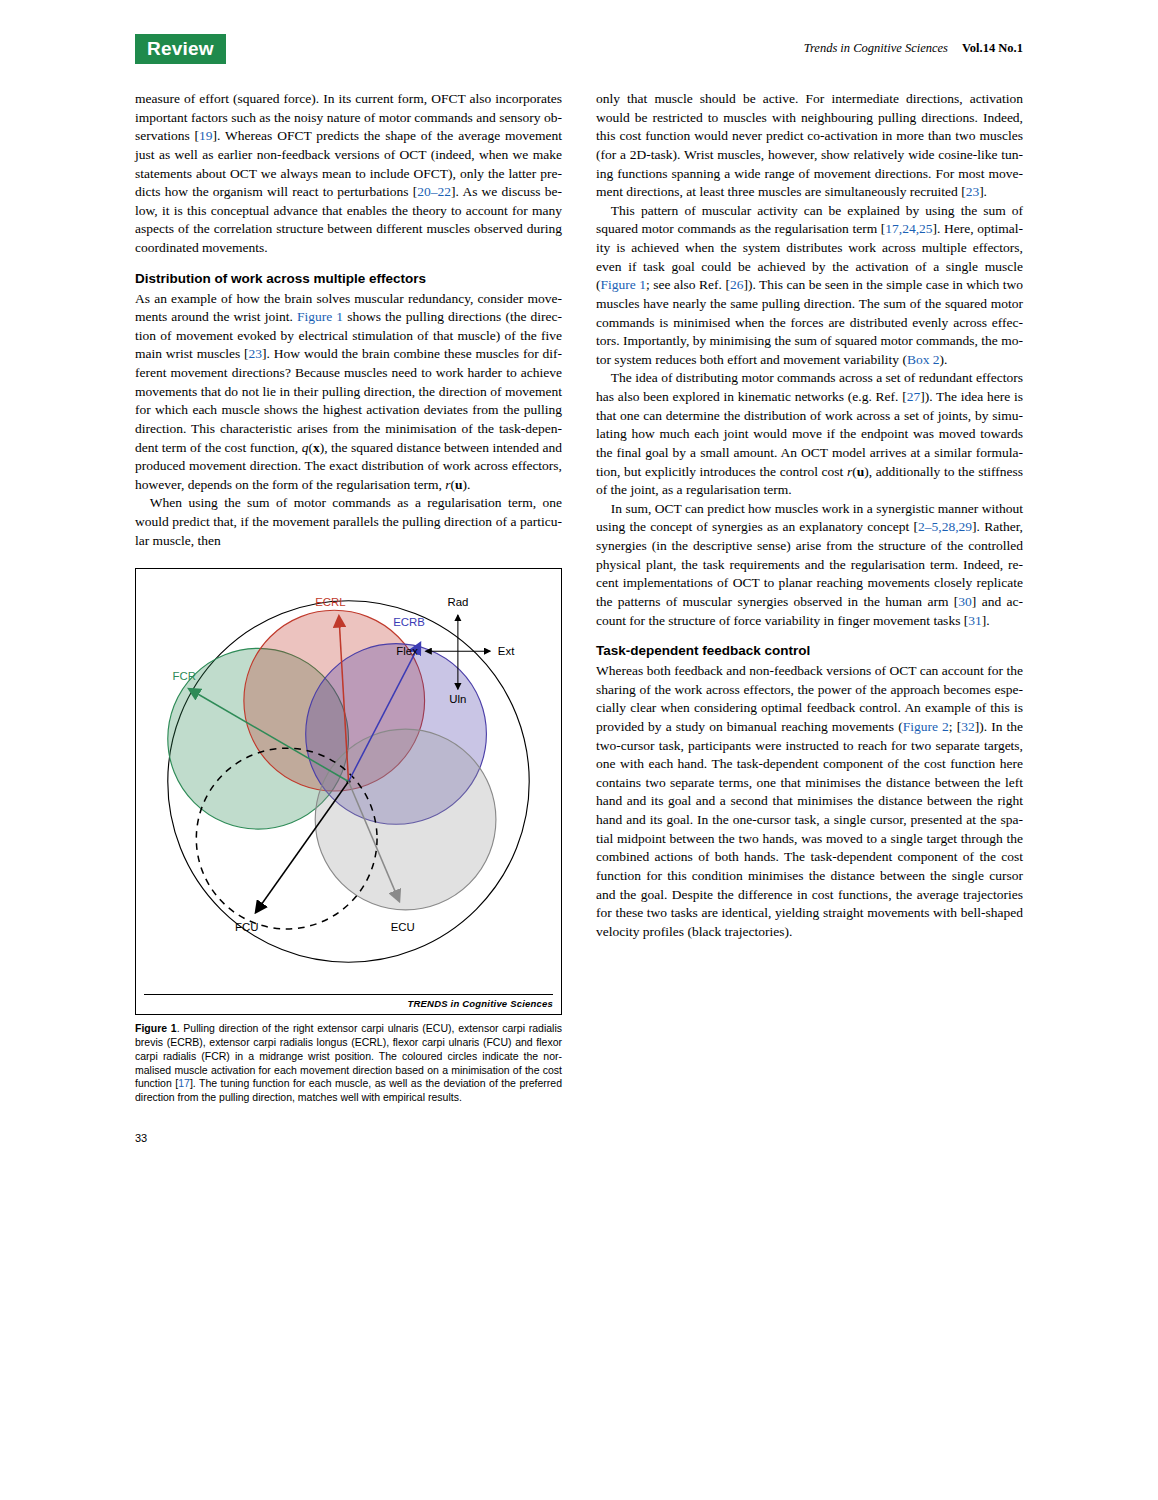Review
Trends in Cognitive SciencesVol.14 No.1
measure of effort (squared force). In its current form, OFCT also incorporates important factors such as the noisy nature of motor commands and sensory observations [19]. Whereas OFCT predicts the shape of the average movement just as well as earlier non-feedback versions of OCT (indeed, when we make statements about OCT we always mean to include OFCT), only the latter predicts how the organism will react to perturbations [20–22]. As we discuss below, it is this conceptual advance that enables the theory to account for many aspects of the correlation structure between different muscles observed during coordinated movements.
Distribution of work across multiple effectors
As an example of how the brain solves muscular redundancy, consider movements around the wrist joint. Figure 1 shows the pulling directions (the direction of movement evoked by electrical stimulation of that muscle) of the five main wrist muscles [23]. How would the brain combine these muscles for different movement directions? Because muscles need to work harder to achieve movements that do not lie in their pulling direction, the direction of movement for which each muscle shows the highest activation deviates from the pulling direction. This characteristic arises from the minimisation of the task-dependent term of the cost function, q(x), the squared distance between intended and produced movement direction. The exact distribution of work across effectors, however, depends on the form of the regularisation term, r(u).
When using the sum of motor commands as a regularisation term, one would predict that, if the movement parallels the pulling direction of a particular muscle, then
Rad Uln Flex Ext ECRL ECRB FCR FCU ECU
TRENDS in Cognitive Sciences
Figure 1. Pulling direction of the right extensor carpi ulnaris (ECU), extensor carpi radialis brevis (ECRB), extensor carpi radialis longus (ECRL), flexor carpi ulnaris (FCU) and flexor carpi radialis (FCR) in a midrange wrist position. The coloured circles indicate the normalised muscle activation for each movement direction based on a minimisation of the cost function [17]. The tuning function for each muscle, as well as the deviation of the preferred direction from the pulling direction, matches well with empirical results.
only that muscle should be active. For intermediate directions, activation would be restricted to muscles with neighbouring pulling directions. Indeed, this cost function would never predict co-activation in more than two muscles (for a 2D-task). Wrist muscles, however, show relatively wide cosine-like tuning functions spanning a wide range of movement directions. For most movement directions, at least three muscles are simultaneously recruited [23].
This pattern of muscular activity can be explained by using the sum of squared motor commands as the regularisation term [17,24,25]. Here, optimality is achieved when the system distributes work across multiple effectors, even if task goal could be achieved by the activation of a single muscle (Figure 1; see also Ref. [26]). This can be seen in the simple case in which two muscles have nearly the same pulling direction. The sum of the squared motor commands is minimised when the forces are distributed evenly across effectors. Importantly, by minimising the sum of squared motor commands, the motor system reduces both effort and movement variability (Box 2).
The idea of distributing motor commands across a set of redundant effectors has also been explored in kinematic networks (e.g. Ref. [27]). The idea here is that one can determine the distribution of work across a set of joints, by simulating how much each joint would move if the endpoint was moved towards the final goal by a small amount. An OCT model arrives at a similar formulation, but explicitly introduces the control cost r(u), additionally to the stiffness of the joint, as a regularisation term.
In sum, OCT can predict how muscles work in a synergistic manner without using the concept of synergies as an explanatory concept [2–5,28,29]. Rather, synergies (in the descriptive sense) arise from the structure of the controlled physical plant, the task requirements and the regularisation term. Indeed, recent implementations of OCT to planar reaching movements closely replicate the patterns of muscular synergies observed in the human arm [30] and account for the structure of force variability in finger movement tasks [31].
Task-dependent feedback control
Whereas both feedback and non-feedback versions of OCT can account for the sharing of the work across effectors, the power of the approach becomes especially clear when considering optimal feedback control. An example of this is provided by a study on bimanual reaching movements (Figure 2; [32]). In the two-cursor task, participants were instructed to reach for two separate targets, one with each hand. The task-dependent component of the cost function here contains two separate terms, one that minimises the distance between the left hand and its goal and a second that minimises the distance between the right hand and its goal. In the one-cursor task, a single cursor, presented at the spatial midpoint between the two hands, was moved to a single target through the combined actions of both hands. The task-dependent component of the cost function for this condition minimises the distance between the single cursor and the goal. Despite the difference in cost functions, the average trajectories for these two tasks are identical, yielding straight movements with bell-shaped velocity profiles (black trajectories).
33